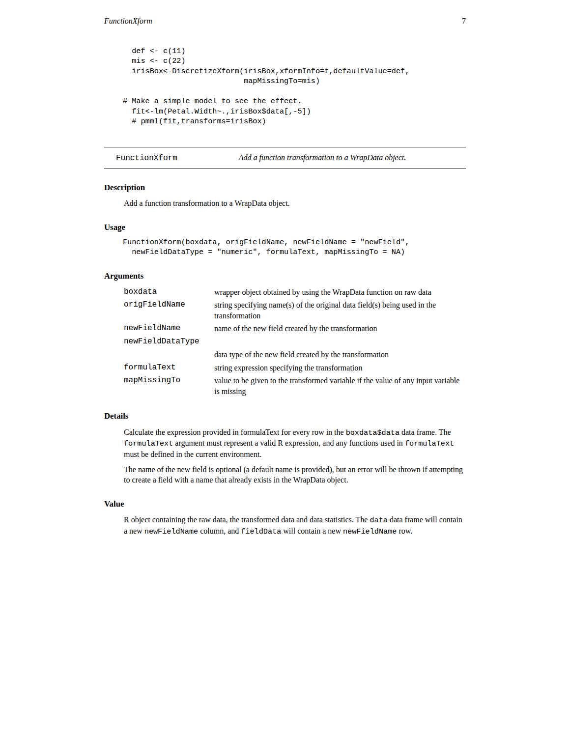FunctionXform 7
  def <- c(11)
  mis <- c(22)
  irisBox<-DiscretizeXform(irisBox,xformInfo=t,defaultValue=def,
                           mapMissingTo=mis)

# Make a simple model to see the effect.
  fit<-lm(Petal.Width~.,irisBox$data[,-5])
  # pmml(fit,transforms=irisBox)
FunctionXform Add a function transformation to a WrapData object.
Description
Add a function transformation to a WrapData object.
Usage
FunctionXform(boxdata, origFieldName, newFieldName = "newField",
  newFieldDataType = "numeric", formulaText, mapMissingTo = NA)
Arguments
boxdata
wrapper object obtained by using the WrapData function on raw data
origFieldName
string specifying name(s) of the original data field(s) being used in the transformation
newFieldName
name of the new field created by the transformation
newFieldDataType
data type of the new field created by the transformation
formulaText
string expression specifying the transformation
mapMissingTo
value to be given to the transformed variable if the value of any input variable is missing
Details
Calculate the expression provided in formulaText for every row in the boxdata$data data frame. The formulaText argument must represent a valid R expression, and any functions used in formulaText must be defined in the current environment.
The name of the new field is optional (a default name is provided), but an error will be thrown if attempting to create a field with a name that already exists in the WrapData object.
Value
R object containing the raw data, the transformed data and data statistics. The data data frame will contain a new newFieldName column, and fieldData will contain a new newFieldName row.